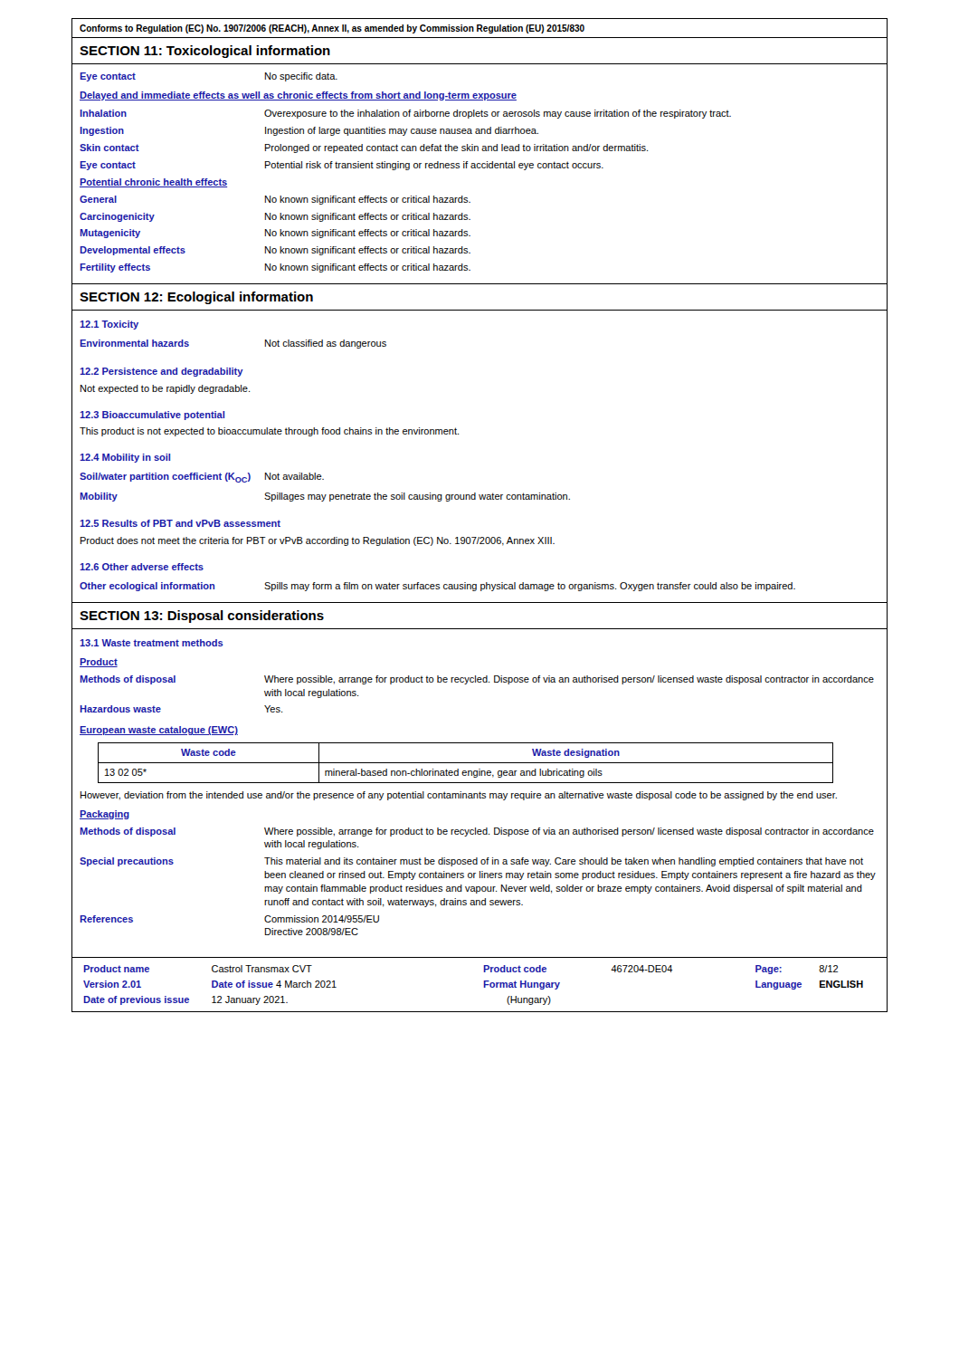Conforms to Regulation (EC) No. 1907/2006 (REACH), Annex II, as amended by Commission Regulation (EU) 2015/830
SECTION 11: Toxicological information
| Eye contact | No specific data. |
Delayed and immediate effects as well as chronic effects from short and long-term exposure
| Inhalation | Overexposure to the inhalation of airborne droplets or aerosols may cause irritation of the respiratory tract. |
| Ingestion | Ingestion of large quantities may cause nausea and diarrhoea. |
| Skin contact | Prolonged or repeated contact can defat the skin and lead to irritation and/or dermatitis. |
| Eye contact | Potential risk of transient stinging or redness if accidental eye contact occurs. |
| Potential chronic health effects |
| General | No known significant effects or critical hazards. |
| Carcinogenicity | No known significant effects or critical hazards. |
| Mutagenicity | No known significant effects or critical hazards. |
| Developmental effects | No known significant effects or critical hazards. |
| Fertility effects | No known significant effects or critical hazards. |
SECTION 12: Ecological information
12.1 Toxicity
| Environmental hazards | Not classified as dangerous |
12.2 Persistence and degradability
Not expected to be rapidly degradable.
12.3 Bioaccumulative potential
This product is not expected to bioaccumulate through food chains in the environment.
12.4 Mobility in soil
| Soil/water partition coefficient (K OC ) | Not available. |
| Mobility | Spillages may penetrate the soil causing ground water contamination. |
12.5 Results of PBT and vPvB assessment
Product does not meet the criteria for PBT or vPvB according to Regulation (EC) No. 1907/2006, Annex XIII.
12.6 Other adverse effects
| Other ecological information | Spills may form a film on water surfaces causing physical damage to organisms. Oxygen transfer could also be impaired. |
SECTION 13: Disposal considerations
13.1 Waste treatment methods
Product
| Methods of disposal | Where possible, arrange for product to be recycled. Dispose of via an authorised person/ licensed waste disposal contractor in accordance with local regulations. |
| Hazardous waste | Yes. |
European waste catalogue (EWC)
| Waste code | Waste designation |
| --- | --- |
| 13 02 05* | mineral-based non-chlorinated engine, gear and lubricating oils |
However, deviation from the intended use and/or the presence of any potential contaminants may require an alternative waste disposal code to be assigned by the end user.
Packaging
| Methods of disposal | Where possible, arrange for product to be recycled. Dispose of via an authorised person/ licensed waste disposal contractor in accordance with local regulations. |
| Special precautions | This material and its container must be disposed of in a safe way. Care should be taken when handling emptied containers that have not been cleaned or rinsed out. Empty containers or liners may retain some product residues. Empty containers represent a fire hazard as they may contain flammable product residues and vapour. Never weld, solder or braze empty containers. Avoid dispersal of spilt material and runoff and contact with soil, waterways, drains and sewers. |
| References | Commission 2014/955/EU Directive 2008/98/EC |
| Product name | Castrol Transmax CVT | Product code | 467204-DE04 | Page: | 8/12 |
| Version 2.01 | Date of issue 4 March 2021 | Format Hungary | | Language | ENGLISH |
| Date of previous issue | 12 January 2021. | (Hungary) | | | |